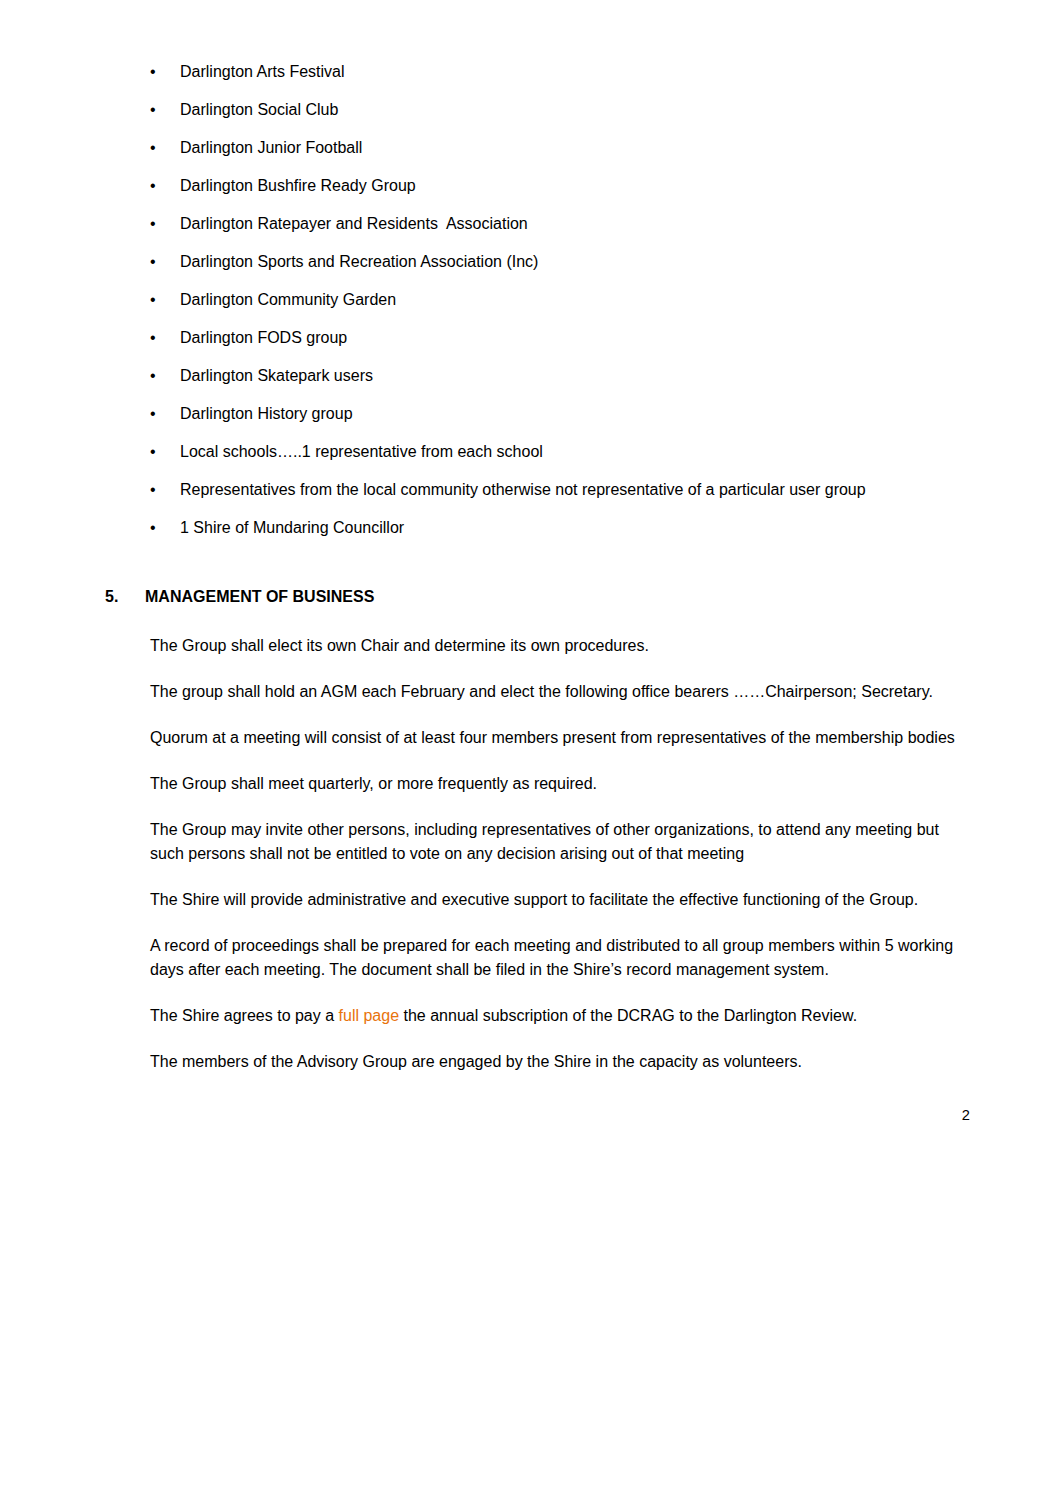Darlington Arts Festival
Darlington Social Club
Darlington Junior Football
Darlington Bushfire Ready Group
Darlington Ratepayer and Residents Association
Darlington Sports and Recreation Association (Inc)
Darlington Community Garden
Darlington FODS group
Darlington Skatepark users
Darlington History group
Local schools…..1 representative from each school
Representatives from the local community otherwise not representative of a particular user group
1 Shire of Mundaring Councillor
5. MANAGEMENT OF BUSINESS
The Group shall elect its own Chair and determine its own procedures.
The group shall hold an AGM each February and elect the following office bearers ……Chairperson; Secretary.
Quorum at a meeting will consist of at least four members present from representatives of the membership bodies
The Group shall meet quarterly, or more frequently as required.
The Group may invite other persons, including representatives of other organizations, to attend any meeting but such persons shall not be entitled to vote on any decision arising out of that meeting
The Shire will provide administrative and executive support to facilitate the effective functioning of the Group.
A record of proceedings shall be prepared for each meeting and distributed to all group members within 5 working days after each meeting. The document shall be filed in the Shire’s record management system.
The Shire agrees to pay a full page the annual subscription of the DCRAG to the Darlington Review.
The members of the Advisory Group are engaged by the Shire in the capacity as volunteers.
2